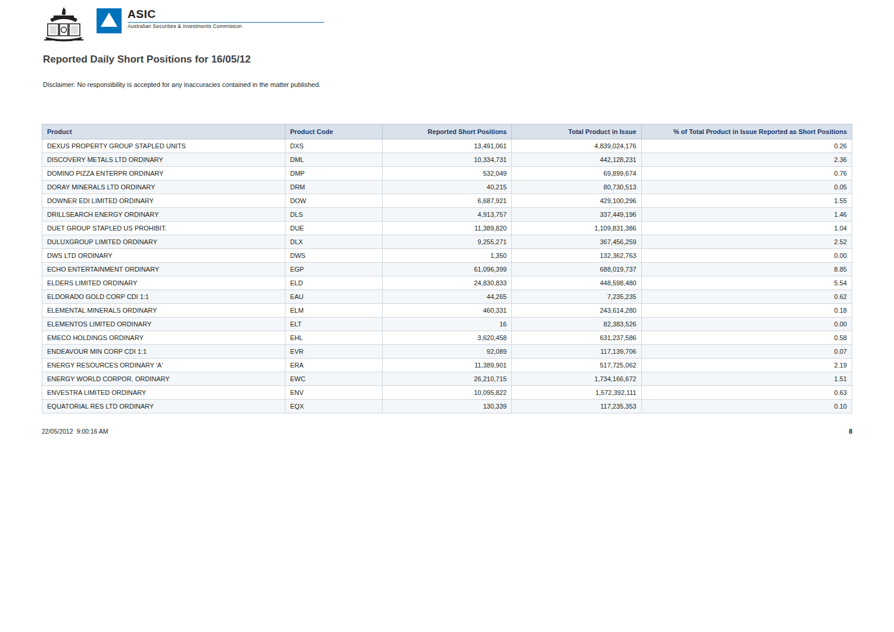ASIC
Australian Securities & Investments Commission
Reported Daily Short Positions for 16/05/12
Disclaimer: No responsibility is accepted for any inaccuracies contained in the matter published.
| Product | Product Code | Reported Short Positions | Total Product in Issue | % of Total Product in Issue Reported as Short Positions |
| --- | --- | --- | --- | --- |
| DEXUS PROPERTY GROUP STAPLED UNITS | DXS | 13,491,061 | 4,839,024,176 | 0.26 |
| DISCOVERY METALS LTD ORDINARY | DML | 10,334,731 | 442,128,231 | 2.36 |
| DOMINO PIZZA ENTERPR ORDINARY | DMP | 532,049 | 69,899,674 | 0.76 |
| DORAY MINERALS LTD ORDINARY | DRM | 40,215 | 80,730,513 | 0.05 |
| DOWNER EDI LIMITED ORDINARY | DOW | 6,687,921 | 429,100,296 | 1.55 |
| DRILLSEARCH ENERGY ORDINARY | DLS | 4,913,757 | 337,449,196 | 1.46 |
| DUET GROUP STAPLED US PROHIBIT. | DUE | 11,389,820 | 1,109,831,386 | 1.04 |
| DULUXGROUP LIMITED ORDINARY | DLX | 9,255,271 | 367,456,259 | 2.52 |
| DWS LTD ORDINARY | DWS | 1,350 | 132,362,763 | 0.00 |
| ECHO ENTERTAINMENT ORDINARY | EGP | 61,096,399 | 688,019,737 | 8.85 |
| ELDERS LIMITED ORDINARY | ELD | 24,830,833 | 448,598,480 | 5.54 |
| ELDORADO GOLD CORP CDI 1:1 | EAU | 44,265 | 7,235,235 | 0.62 |
| ELEMENTAL MINERALS ORDINARY | ELM | 460,331 | 243,614,280 | 0.18 |
| ELEMENTOS LIMITED ORDINARY | ELT | 16 | 82,383,526 | 0.00 |
| EMECO HOLDINGS ORDINARY | EHL | 3,620,458 | 631,237,586 | 0.58 |
| ENDEAVOUR MIN CORP CDI 1:1 | EVR | 92,089 | 117,139,706 | 0.07 |
| ENERGY RESOURCES ORDINARY 'A' | ERA | 11,389,901 | 517,725,062 | 2.19 |
| ENERGY WORLD CORPOR. ORDINARY | EWC | 26,210,715 | 1,734,166,672 | 1.51 |
| ENVESTRA LIMITED ORDINARY | ENV | 10,095,822 | 1,572,392,111 | 0.63 |
| EQUATORIAL RES LTD ORDINARY | EQX | 130,339 | 117,235,353 | 0.10 |
22/05/2012 9:00:16 AM
8